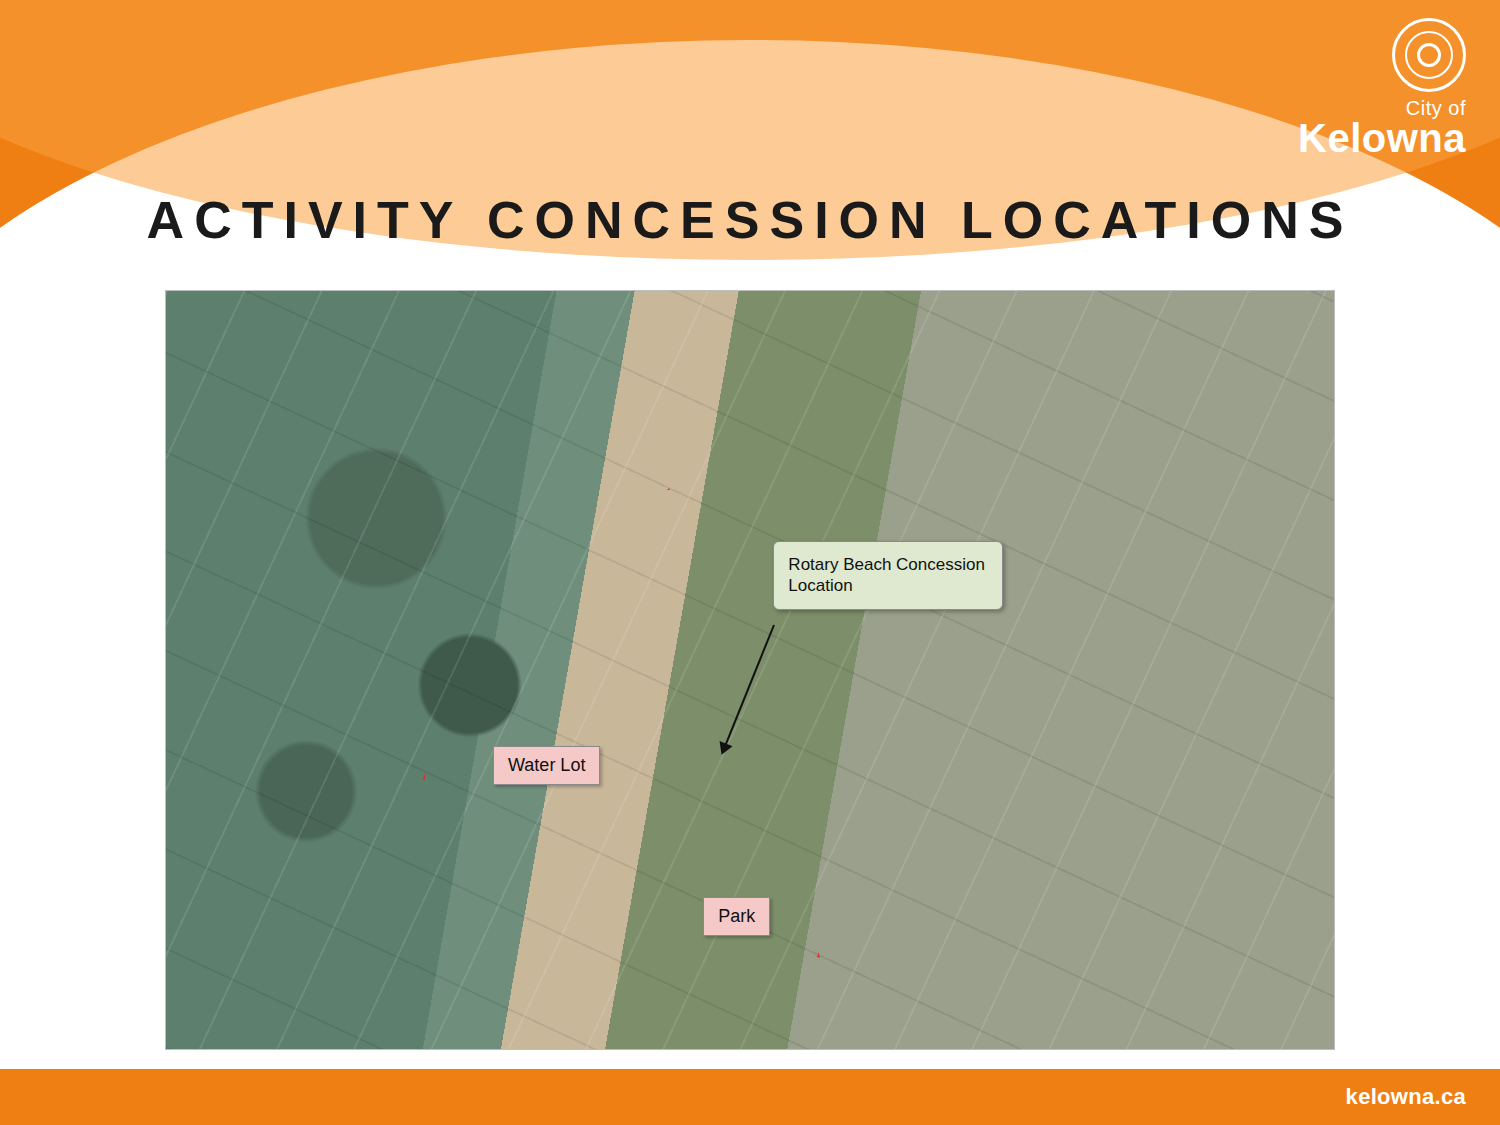City of
Kelowna
Activity Concession Locations
Rotary Beach Concession Location
Water Lot
Park
kelowna.ca